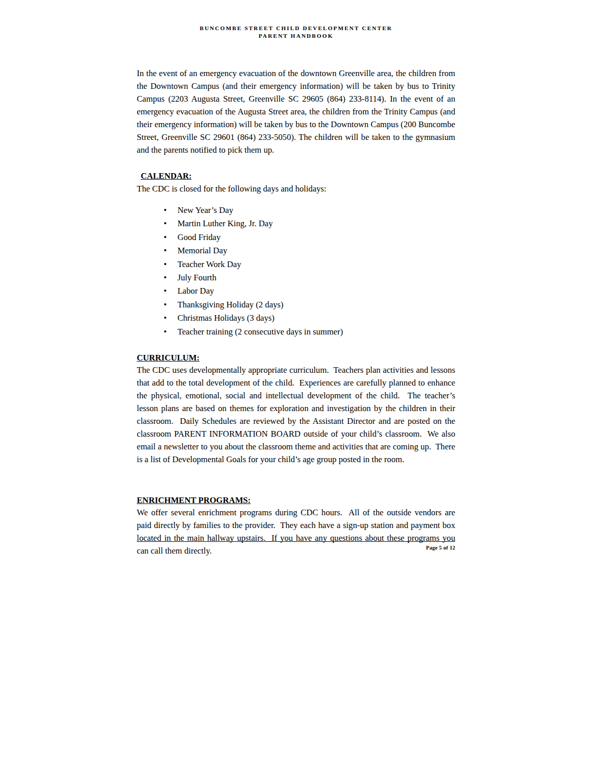BUNCOMBE STREET CHILD DEVELOPMENT CENTER
PARENT HANDBOOK
In the event of an emergency evacuation of the downtown Greenville area, the children from the Downtown Campus (and their emergency information) will be taken by bus to Trinity Campus (2203 Augusta Street, Greenville SC 29605 (864) 233-8114). In the event of an emergency evacuation of the Augusta Street area, the children from the Trinity Campus (and their emergency information) will be taken by bus to the Downtown Campus (200 Buncombe Street, Greenville SC 29601 (864) 233-5050). The children will be taken to the gymnasium and the parents notified to pick them up.
CALENDAR:
The CDC is closed for the following days and holidays:
New Year’s Day
Martin Luther King, Jr. Day
Good Friday
Memorial Day
Teacher Work Day
July Fourth
Labor Day
Thanksgiving Holiday (2 days)
Christmas Holidays (3 days)
Teacher training (2 consecutive days in summer)
CURRICULUM:
The CDC uses developmentally appropriate curriculum. Teachers plan activities and lessons that add to the total development of the child. Experiences are carefully planned to enhance the physical, emotional, social and intellectual development of the child. The teacher’s lesson plans are based on themes for exploration and investigation by the children in their classroom. Daily Schedules are reviewed by the Assistant Director and are posted on the classroom PARENT INFORMATION BOARD outside of your child’s classroom. We also email a newsletter to you about the classroom theme and activities that are coming up. There is a list of Developmental Goals for your child’s age group posted in the room.
ENRICHMENT PROGRAMS:
We offer several enrichment programs during CDC hours. All of the outside vendors are paid directly by families to the provider. They each have a sign-up station and payment box located in the main hallway upstairs. If you have any questions about these programs you can call them directly.
Page 5 of 12